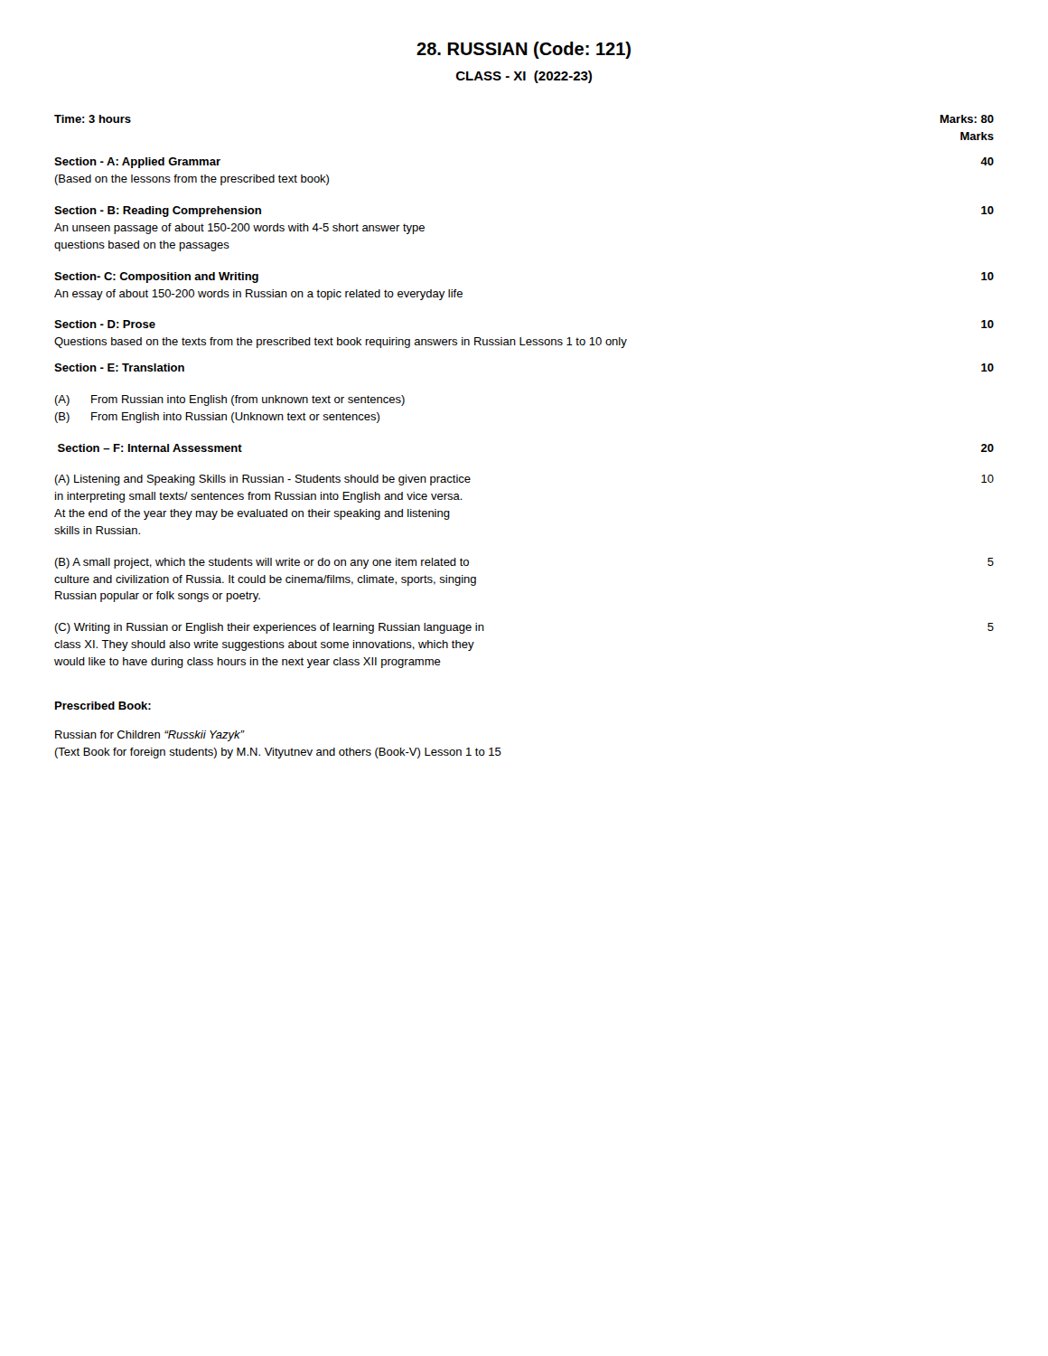28. RUSSIAN (Code: 121)
CLASS - XI (2022-23)
| Time: 3 hours | Marks: 80 |
| | Marks |
| Section - A: Applied Grammar | 40 |
| (Based on the lessons from the prescribed text book) | |
| Section - B: Reading Comprehension | 10 |
| An unseen passage of about 150-200 words with 4-5 short answer type questions based on the passages | |
| Section- C: Composition and Writing | 10 |
| An essay of about 150-200 words in Russian on a topic related to everyday life | |
| Section - D: Prose | 10 |
| Questions based on the texts from the prescribed text book requiring answers in Russian Lessons 1 to 10 only |
| Section - E: Translation | 10 |
| (A) | From Russian into English (from unknown text or sentences) |
| (B) | From English into Russian (Unknown text or sentences) |
| Section – F: Internal Assessment | 20 |
| (A) Listening and Speaking Skills in Russian - Students should be given practice in interpreting small texts/ sentences from Russian into English and vice versa. At the end of the year they may be evaluated on their speaking and listening skills in Russian. | 10 |
| (B) A small project, which the students will write or do on any one item related to culture and civilization of Russia. It could be cinema/films, climate, sports, singing Russian popular or folk songs or poetry. | 5 |
| (C) Writing in Russian or English their experiences of learning Russian language in class XI. They should also write suggestions about some innovations, which they would like to have during class hours in the next year class XII programme | 5 |
Prescribed Book:
Russian for Children “Russkii Yazyk”
(Text Book for foreign students) by M.N. Vityutnev and others (Book-V) Lesson 1 to 15